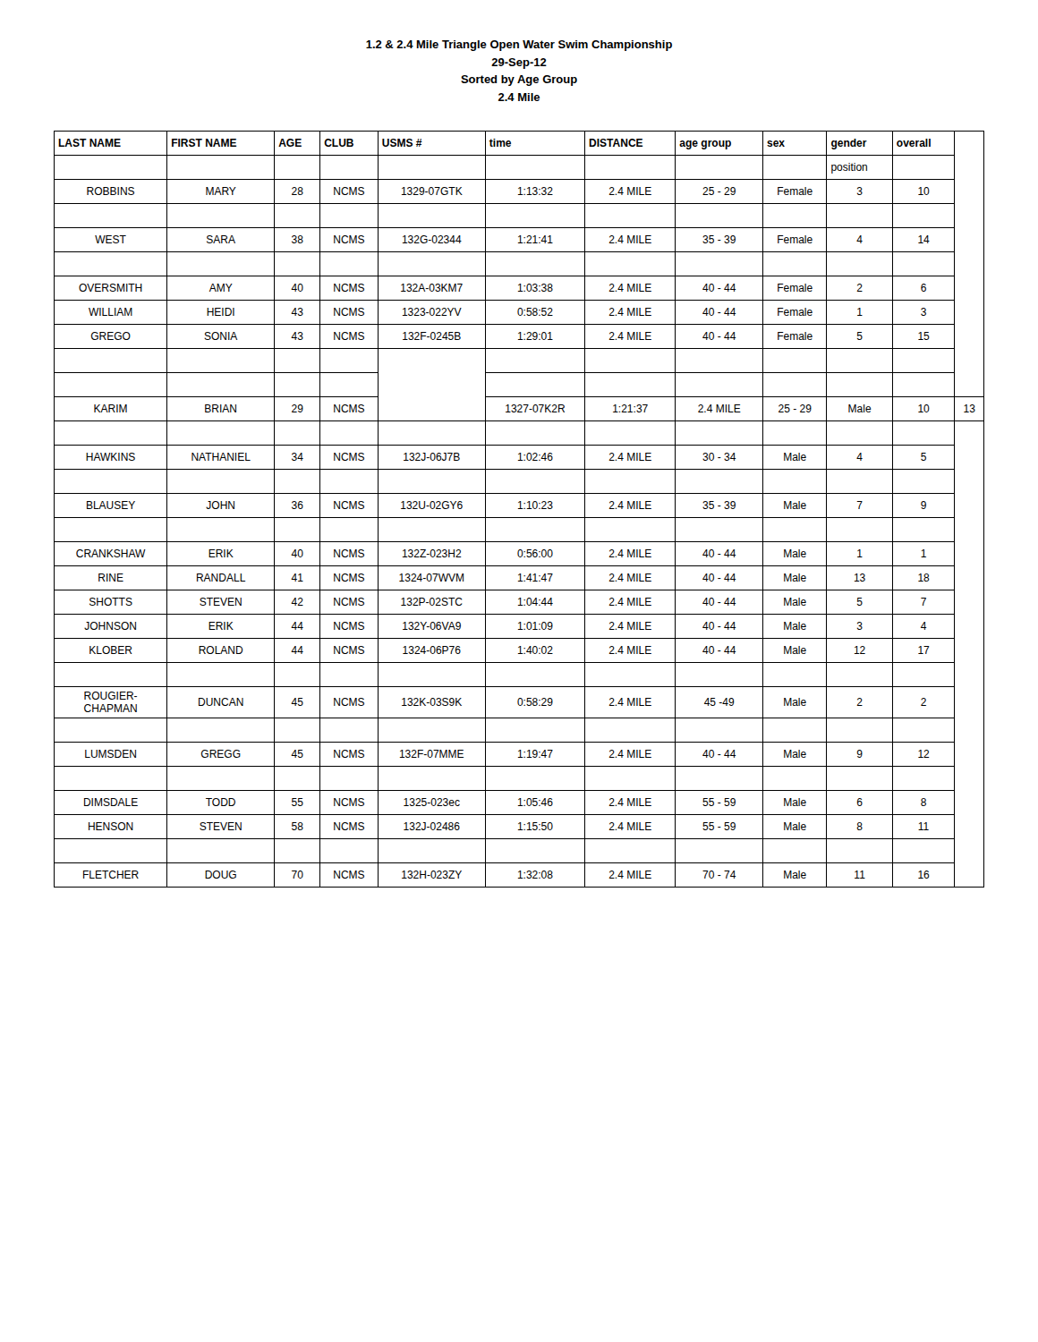1.2 & 2.4 Mile Triangle Open Water Swim Championship
29-Sep-12
Sorted by Age Group
2.4 Mile
| LAST NAME | FIRST NAME | AGE | CLUB | USMS # | time | DISTANCE | age group | sex | gender | overall |
| --- | --- | --- | --- | --- | --- | --- | --- | --- | --- | --- |
| | | | | | | | | | position | |
| ROBBINS | MARY | 28 | NCMS | 1329-07GTK | 1:13:32 | 2.4 MILE | 25 - 29 | Female | 3 | 10 |
| WEST | SARA | 38 | NCMS | 132G-02344 | 1:21:41 | 2.4 MILE | 35 - 39 | Female | 4 | 14 |
| OVERSMITH | AMY | 40 | NCMS | 132A-03KM7 | 1:03:38 | 2.4 MILE | 40 - 44 | Female | 2 | 6 |
| WILLIAM | HEIDI | 43 | NCMS | 1323-022YV | 0:58:52 | 2.4 MILE | 40 - 44 | Female | 1 | 3 |
| GREGO | SONIA | 43 | NCMS | 132F-0245B | 1:29:01 | 2.4 MILE | 40 - 44 | Female | 5 | 15 |
| KARIM | BRIAN | 29 | NCMS | 1327-07K2R | 1:21:37 | 2.4 MILE | 25 - 29 | Male | 10 | 13 |
| HAWKINS | NATHANIEL | 34 | NCMS | 132J-06J7B | 1:02:46 | 2.4 MILE | 30 - 34 | Male | 4 | 5 |
| BLAUSEY | JOHN | 36 | NCMS | 132U-02GY6 | 1:10:23 | 2.4 MILE | 35 - 39 | Male | 7 | 9 |
| CRANKSHAW | ERIK | 40 | NCMS | 132Z-023H2 | 0:56:00 | 2.4 MILE | 40 - 44 | Male | 1 | 1 |
| RINE | RANDALL | 41 | NCMS | 1324-07WVM | 1:41:47 | 2.4 MILE | 40 - 44 | Male | 13 | 18 |
| SHOTTS | STEVEN | 42 | NCMS | 132P-02STC | 1:04:44 | 2.4 MILE | 40 - 44 | Male | 5 | 7 |
| JOHNSON | ERIK | 44 | NCMS | 132Y-06VA9 | 1:01:09 | 2.4 MILE | 40 - 44 | Male | 3 | 4 |
| KLOBER | ROLAND | 44 | NCMS | 1324-06P76 | 1:40:02 | 2.4 MILE | 40 - 44 | Male | 12 | 17 |
| ROUGIER- CHAPMAN | DUNCAN | 45 | NCMS | 132K-03S9K | 0:58:29 | 2.4 MILE | 45 -49 | Male | 2 | 2 |
| LUMSDEN | GREGG | 45 | NCMS | 132F-07MME | 1:19:47 | 2.4 MILE | 40 - 44 | Male | 9 | 12 |
| DIMSDALE | TODD | 55 | NCMS | 1325-023ec | 1:05:46 | 2.4 MILE | 55 - 59 | Male | 6 | 8 |
| HENSON | STEVEN | 58 | NCMS | 132J-02486 | 1:15:50 | 2.4 MILE | 55 - 59 | Male | 8 | 11 |
| FLETCHER | DOUG | 70 | NCMS | 132H-023ZY | 1:32:08 | 2.4 MILE | 70 - 74 | Male | 11 | 16 |